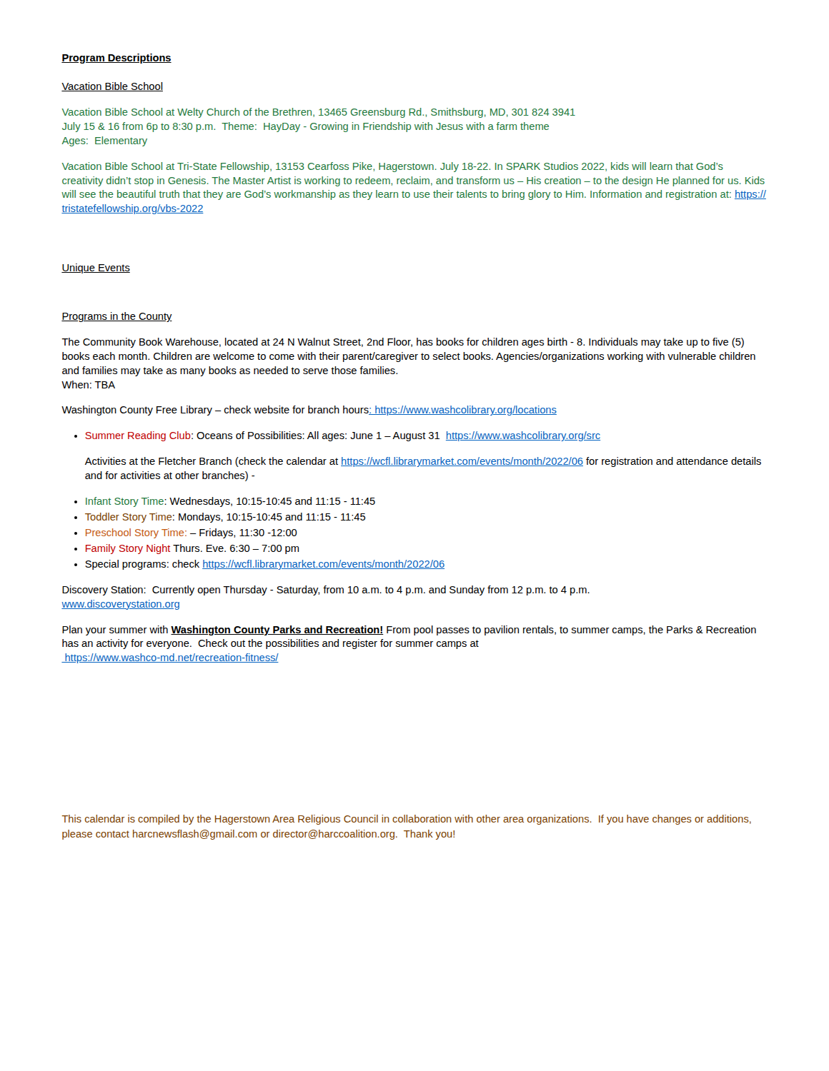Program Descriptions
Vacation Bible School
Vacation Bible School at Welty Church of the Brethren, 13465 Greensburg Rd., Smithsburg, MD, 301 824 3941
July 15 & 16 from 6p to 8:30 p.m. Theme: HayDay - Growing in Friendship with Jesus with a farm theme
Ages: Elementary
Vacation Bible School at Tri-State Fellowship, 13153 Cearfoss Pike, Hagerstown. July 18-22. In SPARK Studios 2022, kids will learn that God’s creativity didn’t stop in Genesis. The Master Artist is working to redeem, reclaim, and transform us – His creation – to the design He planned for us. Kids will see the beautiful truth that they are God’s workmanship as they learn to use their talents to bring glory to Him. Information and registration at: https://tristatefellowship.org/vbs-2022
Unique Events
Programs in the County
The Community Book Warehouse, located at 24 N Walnut Street, 2nd Floor, has books for children ages birth - 8. Individuals may take up to five (5) books each month. Children are welcome to come with their parent/caregiver to select books. Agencies/organizations working with vulnerable children and families may take as many books as needed to serve those families.
When: TBA
Washington County Free Library – check website for branch hours: https://www.washcolibrary.org/locations
Summer Reading Club: Oceans of Possibilities: All ages: June 1 – August 31 https://www.washcolibrary.org/src
Activities at the Fletcher Branch (check the calendar at https://wcfl.librarymarket.com/events/month/2022/06 for registration and attendance details and for activities at other branches) -
Infant Story Time: Wednesdays, 10:15-10:45 and 11:15 - 11:45
Toddler Story Time: Mondays, 10:15-10:45 and 11:15 - 11:45
Preschool Story Time: – Fridays, 11:30 -12:00
Family Story Night Thurs. Eve. 6:30 – 7:00 pm
Special programs: check https://wcfl.librarymarket.com/events/month/2022/06
Discovery Station: Currently open Thursday - Saturday, from 10 a.m. to 4 p.m. and Sunday from 12 p.m. to 4 p.m.
www.discoverystation.org
Plan your summer with Washington County Parks and Recreation! From pool passes to pavilion rentals, to summer camps, the Parks & Recreation has an activity for everyone. Check out the possibilities and register for summer camps at
https://www.washco-md.net/recreation-fitness/
This calendar is compiled by the Hagerstown Area Religious Council in collaboration with other area organizations. If you have changes or additions, please contact harcnewsflash@gmail.com or director@harccoalition.org. Thank you!